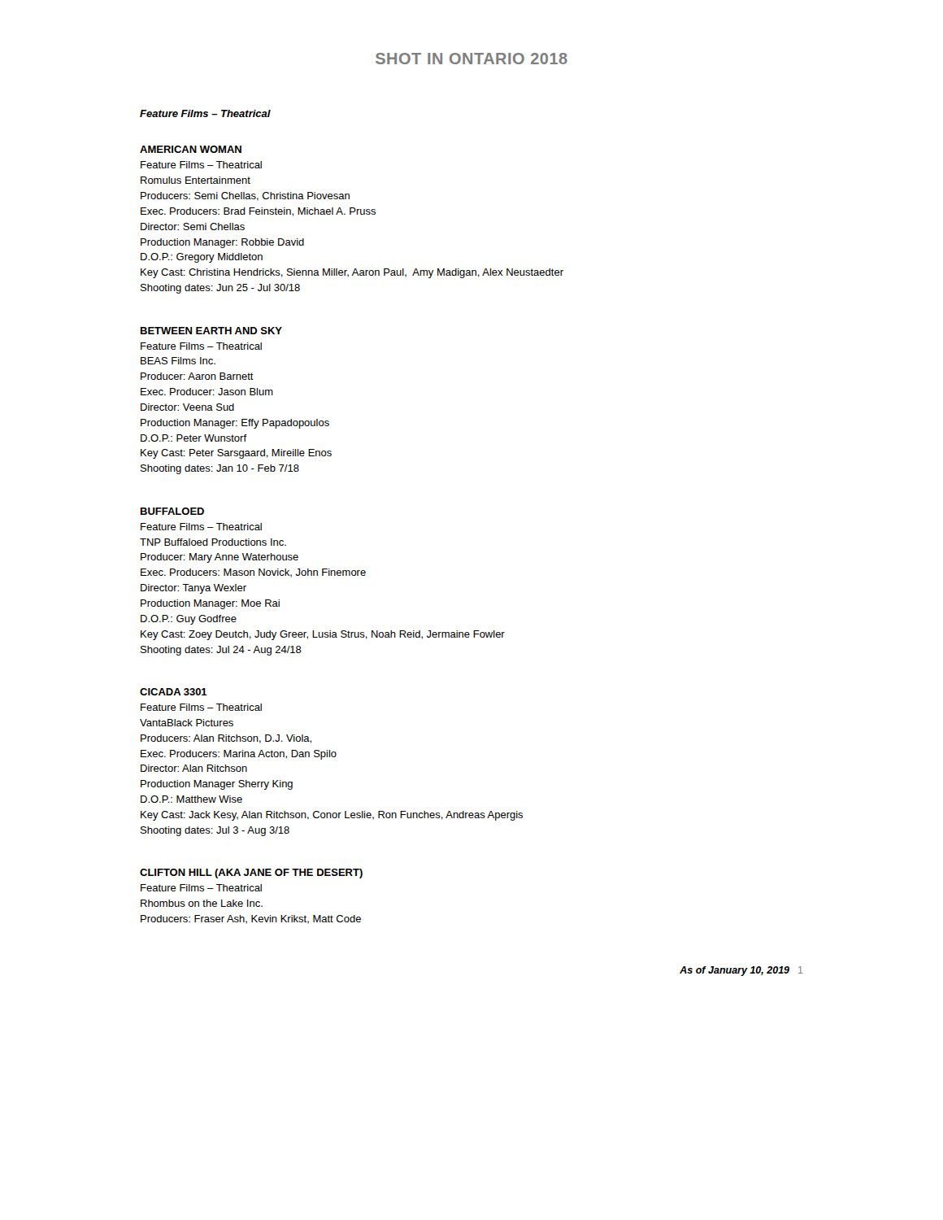SHOT IN ONTARIO 2018
Feature Films – Theatrical
American Woman
Feature Films – Theatrical
Romulus Entertainment
Producers: Semi Chellas, Christina Piovesan
Exec. Producers: Brad Feinstein, Michael A. Pruss
Director: Semi Chellas
Production Manager: Robbie David
D.O.P.: Gregory Middleton
Key Cast: Christina Hendricks, Sienna Miller, Aaron Paul, Amy Madigan, Alex Neustaedter
Shooting dates: Jun 25 - Jul 30/18
Between Earth and Sky
Feature Films – Theatrical
BEAS Films Inc.
Producer: Aaron Barnett
Exec. Producer: Jason Blum
Director: Veena Sud
Production Manager: Effy Papadopoulos
D.O.P.: Peter Wunstorf
Key Cast: Peter Sarsgaard, Mireille Enos
Shooting dates: Jan 10 - Feb 7/18
Buffaloed
Feature Films – Theatrical
TNP Buffaloed Productions Inc.
Producer: Mary Anne Waterhouse
Exec. Producers: Mason Novick, John Finemore
Director: Tanya Wexler
Production Manager: Moe Rai
D.O.P.: Guy Godfree
Key Cast: Zoey Deutch, Judy Greer, Lusia Strus, Noah Reid, Jermaine Fowler
Shooting dates: Jul 24 - Aug 24/18
Cicada 3301
Feature Films – Theatrical
VantaBlack Pictures
Producers: Alan Ritchson, D.J. Viola,
Exec. Producers: Marina Acton, Dan Spilo
Director: Alan Ritchson
Production Manager Sherry King
D.O.P.: Matthew Wise
Key Cast: Jack Kesy, Alan Ritchson, Conor Leslie, Ron Funches, Andreas Apergis
Shooting dates: Jul 3 - Aug 3/18
Clifton Hill (aka Jane of the Desert)
Feature Films – Theatrical
Rhombus on the Lake Inc.
Producers: Fraser Ash, Kevin Krikst, Matt Code
As of January 10, 20191